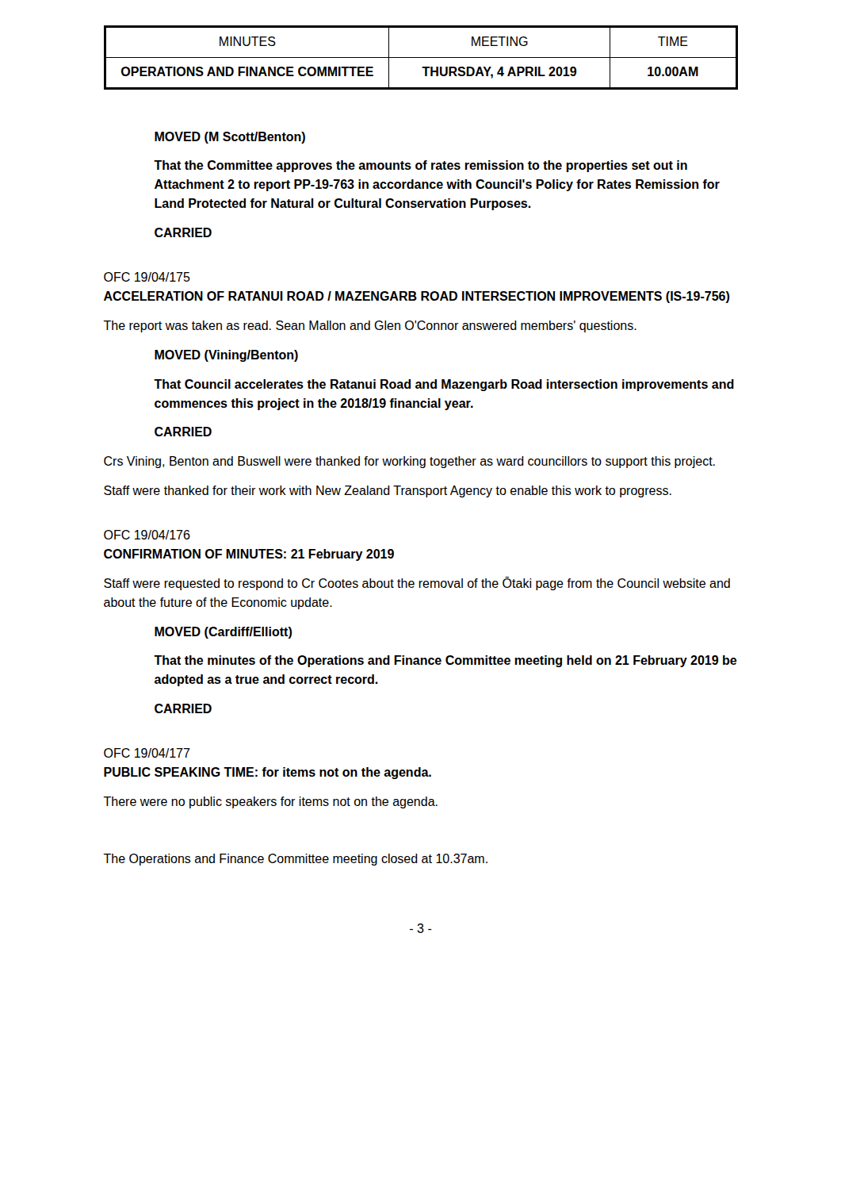| MINUTES | MEETING | TIME |
| OPERATIONS AND FINANCE COMMITTEE | THURSDAY, 4 APRIL 2019 | 10.00AM |
MOVED (M Scott/Benton)
That the Committee approves the amounts of rates remission to the properties set out in Attachment 2 to report PP-19-763 in accordance with Council's Policy for Rates Remission for Land Protected for Natural or Cultural Conservation Purposes.
CARRIED
OFC 19/04/175
ACCELERATION OF RATANUI ROAD / MAZENGARB ROAD INTERSECTION IMPROVEMENTS (IS-19-756)
The report was taken as read. Sean Mallon and Glen O'Connor answered members' questions.
MOVED (Vining/Benton)
That Council accelerates the Ratanui Road and Mazengarb Road intersection improvements and commences this project in the 2018/19 financial year.
CARRIED
Crs Vining, Benton and Buswell were thanked for working together as ward councillors to support this project.
Staff were thanked for their work with New Zealand Transport Agency to enable this work to progress.
OFC 19/04/176
CONFIRMATION OF MINUTES: 21 February 2019
Staff were requested to respond to Cr Cootes about the removal of the Ōtaki page from the Council website and about the future of the Economic update.
MOVED (Cardiff/Elliott)
That the minutes of the Operations and Finance Committee meeting held on 21 February 2019 be adopted as a true and correct record.
CARRIED
OFC 19/04/177
PUBLIC SPEAKING TIME: for items not on the agenda.
There were no public speakers for items not on the agenda.
The Operations and Finance Committee meeting closed at 10.37am.
- 3 -